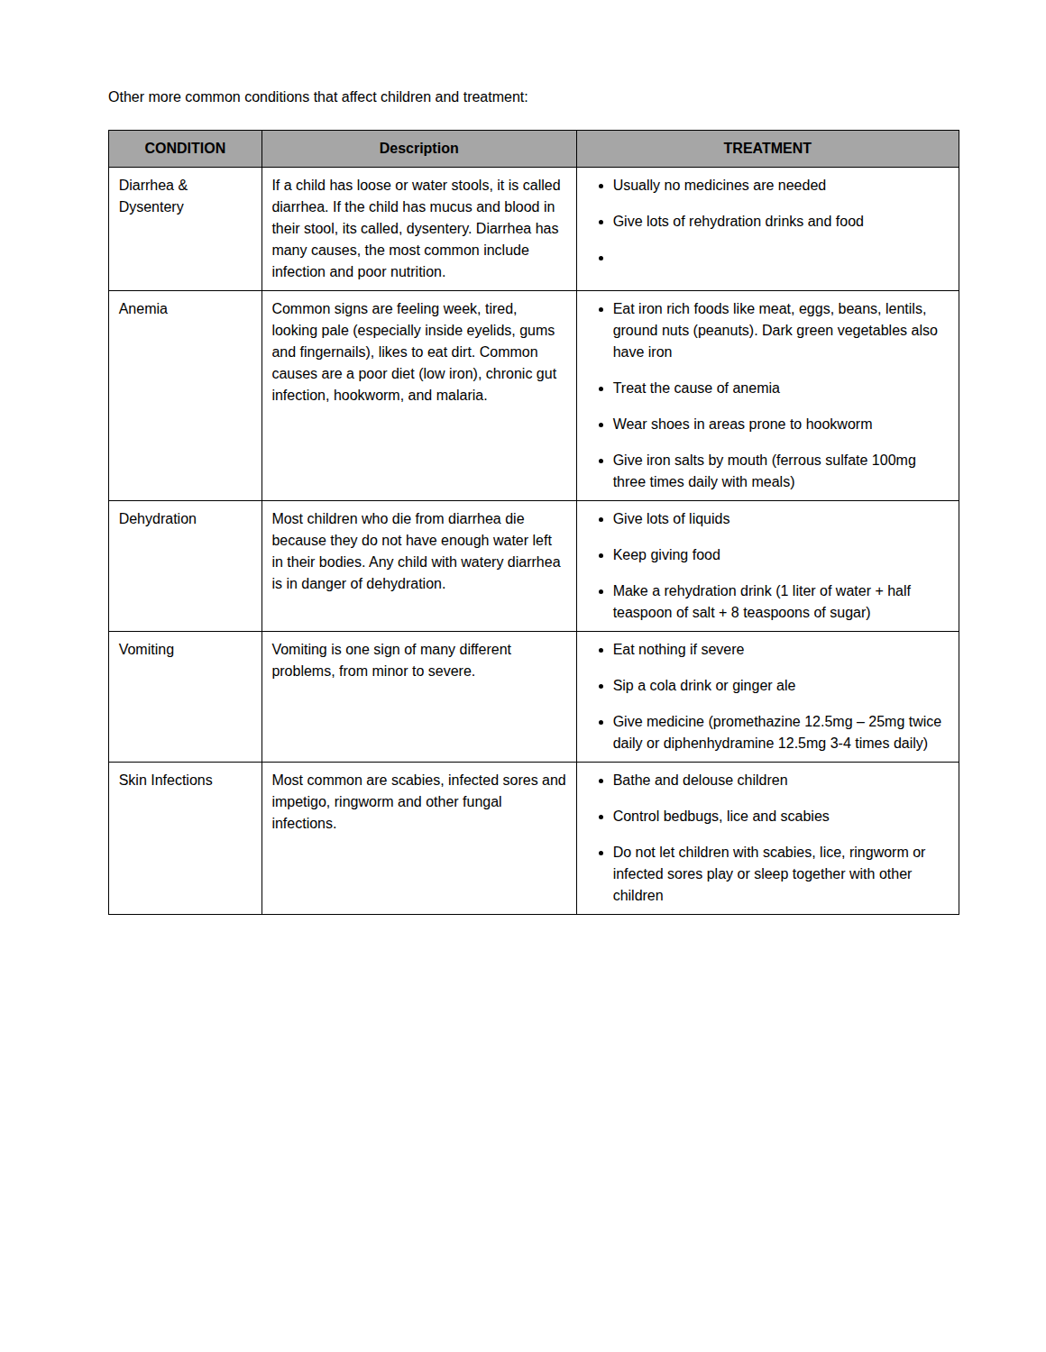Other more common conditions that affect children and treatment:
| CONDITION | Description | TREATMENT |
| --- | --- | --- |
| Diarrhea & Dysentery | If a child has loose or water stools, it is called diarrhea. If the child has mucus and blood in their stool, its called, dysentery. Diarrhea has many causes, the most common include infection and poor nutrition. | Usually no medicines are needed Give lots of rehydration drinks and food |
| Anemia | Common signs are feeling week, tired, looking pale (especially inside eyelids, gums and fingernails), likes to eat dirt. Common causes are a poor diet (low iron), chronic gut infection, hookworm, and malaria. | Eat iron rich foods like meat, eggs, beans, lentils, ground nuts (peanuts). Dark green vegetables also have iron Treat the cause of anemia Wear shoes in areas prone to hookworm Give iron salts by mouth (ferrous sulfate 100mg three times daily with meals) |
| Dehydration | Most children who die from diarrhea die because they do not have enough water left in their bodies. Any child with watery diarrhea is in danger of dehydration. | Give lots of liquids Keep giving food Make a rehydration drink (1 liter of water + half teaspoon of salt + 8 teaspoons of sugar) |
| Vomiting | Vomiting is one sign of many different problems, from minor to severe. | Eat nothing if severe Sip a cola drink or ginger ale Give medicine (promethazine 12.5mg – 25mg twice daily or diphenhydramine 12.5mg 3-4 times daily) |
| Skin Infections | Most common are scabies, infected sores and impetigo, ringworm and other fungal infections. | Bathe and delouse children Control bedbugs, lice and scabies Do not let children with scabies, lice, ringworm or infected sores play or sleep together with other children |